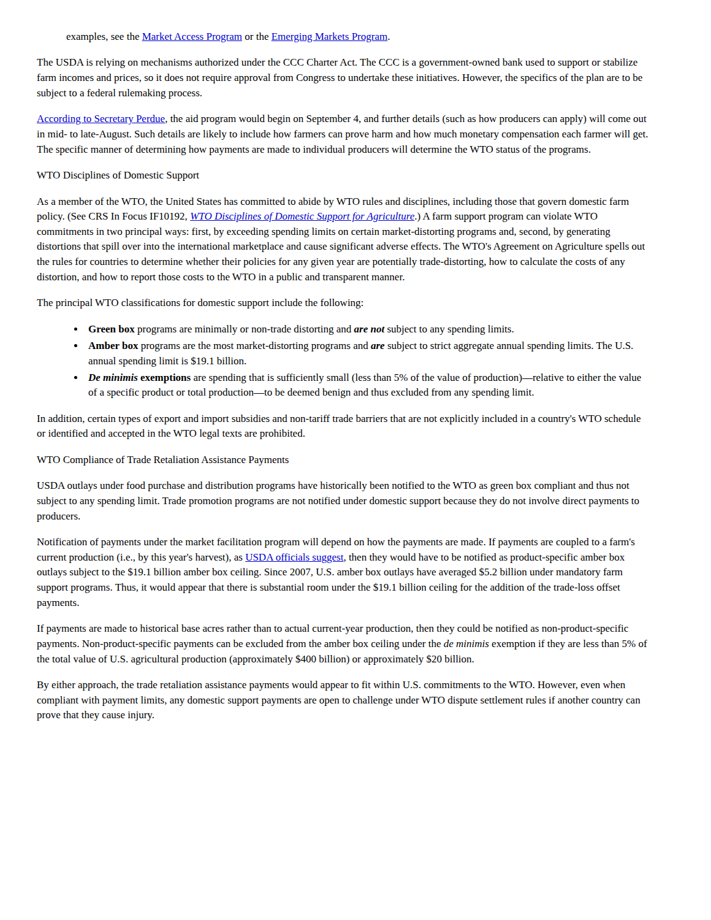examples, see the Market Access Program or the Emerging Markets Program.
The USDA is relying on mechanisms authorized under the CCC Charter Act. The CCC is a government-owned bank used to support or stabilize farm incomes and prices, so it does not require approval from Congress to undertake these initiatives. However, the specifics of the plan are to be subject to a federal rulemaking process.
According to Secretary Perdue, the aid program would begin on September 4, and further details (such as how producers can apply) will come out in mid- to late-August. Such details are likely to include how farmers can prove harm and how much monetary compensation each farmer will get. The specific manner of determining how payments are made to individual producers will determine the WTO status of the programs.
WTO Disciplines of Domestic Support
As a member of the WTO, the United States has committed to abide by WTO rules and disciplines, including those that govern domestic farm policy. (See CRS In Focus IF10192, WTO Disciplines of Domestic Support for Agriculture.) A farm support program can violate WTO commitments in two principal ways: first, by exceeding spending limits on certain market-distorting programs and, second, by generating distortions that spill over into the international marketplace and cause significant adverse effects. The WTO's Agreement on Agriculture spells out the rules for countries to determine whether their policies for any given year are potentially trade-distorting, how to calculate the costs of any distortion, and how to report those costs to the WTO in a public and transparent manner.
The principal WTO classifications for domestic support include the following:
Green box programs are minimally or non-trade distorting and are not subject to any spending limits.
Amber box programs are the most market-distorting programs and are subject to strict aggregate annual spending limits. The U.S. annual spending limit is $19.1 billion.
De minimis exemptions are spending that is sufficiently small (less than 5% of the value of production)—relative to either the value of a specific product or total production—to be deemed benign and thus excluded from any spending limit.
In addition, certain types of export and import subsidies and non-tariff trade barriers that are not explicitly included in a country's WTO schedule or identified and accepted in the WTO legal texts are prohibited.
WTO Compliance of Trade Retaliation Assistance Payments
USDA outlays under food purchase and distribution programs have historically been notified to the WTO as green box compliant and thus not subject to any spending limit. Trade promotion programs are not notified under domestic support because they do not involve direct payments to producers.
Notification of payments under the market facilitation program will depend on how the payments are made. If payments are coupled to a farm's current production (i.e., by this year's harvest), as USDA officials suggest, then they would have to be notified as product-specific amber box outlays subject to the $19.1 billion amber box ceiling. Since 2007, U.S. amber box outlays have averaged $5.2 billion under mandatory farm support programs. Thus, it would appear that there is substantial room under the $19.1 billion ceiling for the addition of the trade-loss offset payments.
If payments are made to historical base acres rather than to actual current-year production, then they could be notified as non-product-specific payments. Non-product-specific payments can be excluded from the amber box ceiling under the de minimis exemption if they are less than 5% of the total value of U.S. agricultural production (approximately $400 billion) or approximately $20 billion.
By either approach, the trade retaliation assistance payments would appear to fit within U.S. commitments to the WTO. However, even when compliant with payment limits, any domestic support payments are open to challenge under WTO dispute settlement rules if another country can prove that they cause injury.